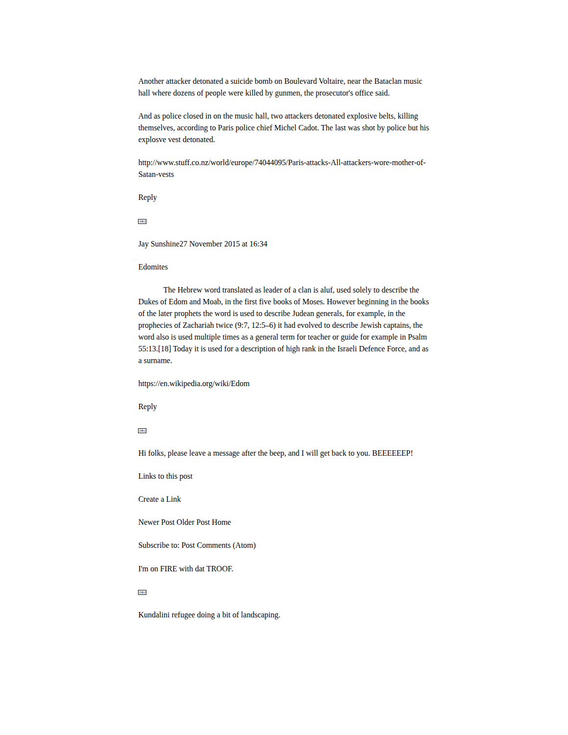Another attacker detonated a suicide bomb on Boulevard Voltaire, near the Bataclan music hall where dozens of people were killed by gunmen, the prosecutor's office said.
And as police closed in on the music hall, two attackers detonated explosive belts, killing themselves, according to Paris police chief Michel Cadot. The last was shot by police but his explosve vest detonated.
http://www.stuff.co.nz/world/europe/74044095/Paris-attacks-All-attackers-wore-mother-of-Satan-vests
Reply
OBJ
Jay Sunshine27 November 2015 at 16:34
Edomites
The Hebrew word translated as leader of a clan is aluf, used solely to describe the Dukes of Edom and Moab, in the first five books of Moses. However beginning in the books of the later prophets the word is used to describe Judean generals, for example, in the prophecies of Zachariah twice (9:7, 12:5–6) it had evolved to describe Jewish captains, the word also is used multiple times as a general term for teacher or guide for example in Psalm 55:13.[18] Today it is used for a description of high rank in the Israeli Defence Force, and as a surname.
https://en.wikipedia.org/wiki/Edom
Reply
OBJ
Hi folks, please leave a message after the beep, and I will get back to you. BEEEEEEP!
Links to this post
Create a Link
Newer Post Older Post Home
Subscribe to: Post Comments (Atom)
I'm on FIRE with dat TROOF.
OBJ
Kundalini refugee doing a bit of landscaping.